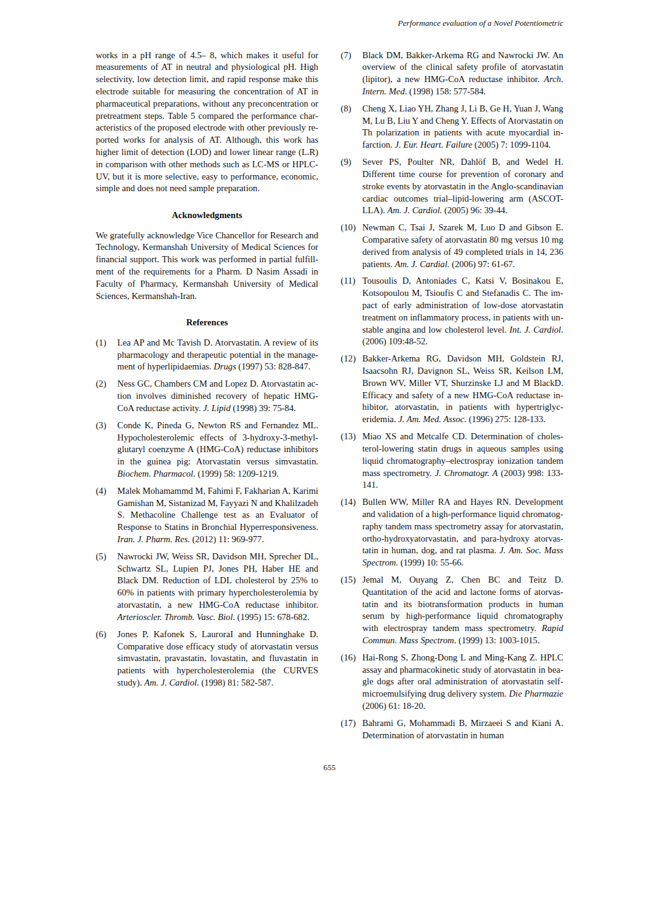Performance evaluation of a Novel Potentiometric
works in a pH range of 4.5– 8, which makes it useful for measurements of AT in neutral and physiological pH. High selectivity, low detection limit, and rapid response make this electrode suitable for measuring the concentration of AT in pharmaceutical preparations, without any preconcentration or pretreatment steps. Table 5 compared the performance characteristics of the proposed electrode with other previously reported works for analysis of AT. Although, this work has higher limit of detection (LOD) and lower linear range (L.R) in comparison with other methods such as LC-MS or HPLC-UV, but it is more selective, easy to performance, economic, simple and does not need sample preparation.
Acknowledgments
We gratefully acknowledge Vice Chancellor for Research and Technology, Kermanshah University of Medical Sciences for financial support. This work was performed in partial fulfillment of the requirements for a Pharm. D Nasim Assadi in Faculty of Pharmacy, Kermanshah University of Medical Sciences, Kermanshah-Iran.
References
Lea AP and Mc Tavish D. Atorvastatin. A review of its pharmacology and therapeutic potential in the management of hyperlipidaemias. Drugs (1997) 53: 828-847.
Ness GC, Chambers CM and Lopez D. Atorvastatin action involves diminished recovery of hepatic HMG-CoA reductase activity. J. Lipid (1998) 39: 75-84.
Conde K, Pineda G, Newton RS and Fernandez ML. Hypocholesterolemic effects of 3-hydroxy-3-methylglutaryl coenzyme A (HMG-CoA) reductase inhibitors in the guinea pig: Atorvastatin versus simvastatin. Biochem. Pharmacol. (1999) 58: 1209-1219.
Malek Mohamammd M, Fahimi F, Fakharian A, Karimi Gamishan M, Sistanizad M, Fayyazi N and Khalilzadeh S. Methacoline Challenge test as an Evaluator of Response to Statins in Bronchial Hyperresponsiveness. Iran. J. Pharm. Res. (2012) 11: 969-977.
Nawrocki JW, Weiss SR, Davidson MH, Sprecher DL, Schwartz SL, Lupien PJ, Jones PH, Haber HE and Black DM. Reduction of LDL cholesterol by 25% to 60% in patients with primary hypercholesterolemia by atorvastatin, a new HMG-CoA reductase inhibitor. Arterioscler. Thromb. Vasc. Biol. (1995) 15: 678-682.
Jones P, Kafonek S, LauroraI and Hunninghake D. Comparative dose efficacy study of atorvastatin versus simvastatin, pravastatin, lovastatin, and fluvastatin in patients with hypercholesterolemia (the CURVES study). Am. J. Cardiol. (1998) 81: 582-587.
Black DM, Bakker-Arkema RG and Nawrocki JW. An overview of the clinical safety profile of atorvastatin (lipitor), a new HMG-CoA reductase inhibitor. Arch. Intern. Med. (1998) 158: 577-584.
Cheng X, Liao YH, Zhang J, Li B, Ge H, Yuan J, Wang M, Lu B, Liu Y and Cheng Y. Effects of Atorvastatin on Th polarization in patients with acute myocardial infarction. J. Eur. Heart. Failure (2005) 7: 1099-1104.
Sever PS, Poulter NR, Dahlöf B, and Wedel H. Different time course for prevention of coronary and stroke events by atorvastatin in the Anglo-scandinavian cardiac outcomes trial–lipid-lowering arm (ASCOT-LLA). Am. J. Cardiol. (2005) 96: 39-44.
Newman C, Tsai J, Szarek M, Luo D and Gibson E. Comparative safety of atorvastatin 80 mg versus 10 mg derived from analysis of 49 completed trials in 14, 236 patients. Am. J. Cardial. (2006) 97: 61-67.
Tousoulis D, Antoniades C, Katsi V, Bosinakou E, Kotsopoulou M, Tsioufis C and Stefanadis C. The impact of early administration of low-dose atorvastatin treatment on inflammatory process, in patients with unstable angina and low cholesterol level. Int. J. Cardiol. (2006) 109:48-52.
Bakker-Arkema RG, Davidson MH, Goldstein RJ, Isaacsohn RJ, Davignon SL, Weiss SR, Keilson LM, Brown WV, Miller VT, Shurzinske LJ and M BlackD. Efficacy and safety of a new HMG-CoA reductase inhibitor, atorvastatin, in patients with hypertriglyceridemia. J. Am. Med. Assoc. (1996) 275: 128-133.
Miao XS and Metcalfe CD. Determination of cholesterol-lowering statin drugs in aqueous samples using liquid chromatography–electrospray ionization tandem mass spectrometry. J. Chromatogr. A (2003) 998: 133-141.
Bullen WW, Miller RA and Hayes RN. Development and validation of a high-performance liquid chromatography tandem mass spectrometry assay for atorvastatin, ortho-hydroxyatorvastatin, and para-hydroxy atorvastatin in human, dog, and rat plasma. J. Am. Soc. Mass Spectrom. (1999) 10: 55-66.
Jemal M, Ouyang Z, Chen BC and Teitz D. Quantitation of the acid and lactone forms of atorvastatin and its biotransformation products in human serum by high-performance liquid chromatography with electrospray tandem mass spectrometry. Rapid Commun. Mass Spectrom. (1999) 13: 1003-1015.
Hai-Rong S, Zhong-Dong L and Ming-Kang Z. HPLC assay and pharmacokinetic study of atorvastatin in beagle dogs after oral administration of atorvastatin self-microemulsifying drug delivery system. Die Pharmazie (2006) 61: 18-20.
Bahrami G, Mohammadi B, Mirzaeei S and Kiani A. Determination of atorvastatin in human
655